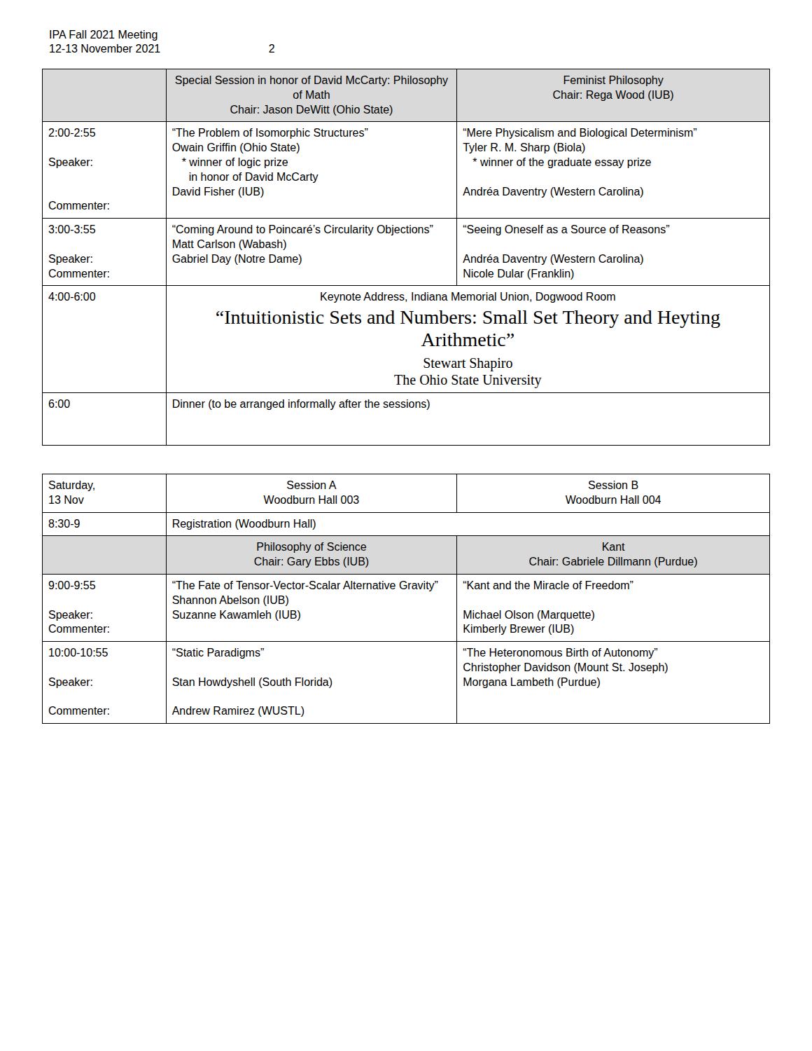IPA Fall 2021 Meeting
12-13 November 2021 2
| | Special Session in honor of David McCarty: Philosophy of Math Chair: Jason DeWitt (Ohio State) | Feminist Philosophy Chair: Rega Wood (IUB) |
| 2:00-2:55 Speaker: Commenter: | “The Problem of Isomorphic Structures” Owain Griffin (Ohio State) * winner of logic prize in honor of David McCarty David Fisher (IUB) | “Mere Physicalism and Biological Determinism” Tyler R. M. Sharp (Biola) * winner of the graduate essay prize Andréa Daventry (Western Carolina) |
| 3:00-3:55 Speaker: Commenter: | “Coming Around to Poincaré’s Circularity Objections” Matt Carlson (Wabash) Gabriel Day (Notre Dame) | “Seeing Oneself as a Source of Reasons” Andréa Daventry (Western Carolina) Nicole Dular (Franklin) |
| 4:00-6:00 | Keynote Address, Indiana Memorial Union, Dogwood Room “Intuitionistic Sets and Numbers: Small Set Theory and Heyting Arithmetic” Stewart Shapiro The Ohio State University |
| 6:00 | Dinner (to be arranged informally after the sessions) |
| Saturday, 13 Nov | Session A Woodburn Hall 003 | Session B Woodburn Hall 004 |
| 8:30-9 | Registration (Woodburn Hall) |
| | Philosophy of Science Chair: Gary Ebbs (IUB) | Kant Chair: Gabriele Dillmann (Purdue) |
| 9:00-9:55 Speaker: Commenter: | “The Fate of Tensor-Vector-Scalar Alternative Gravity” Shannon Abelson (IUB) Suzanne Kawamleh (IUB) | “Kant and the Miracle of Freedom” Michael Olson (Marquette) Kimberly Brewer (IUB) |
| 10:00-10:55 Speaker: Commenter: | “Static Paradigms” Stan Howdyshell (South Florida) Andrew Ramirez (WUSTL) | “The Heteronomous Birth of Autonomy” Christopher Davidson (Mount St. Joseph) Morgana Lambeth (Purdue) |